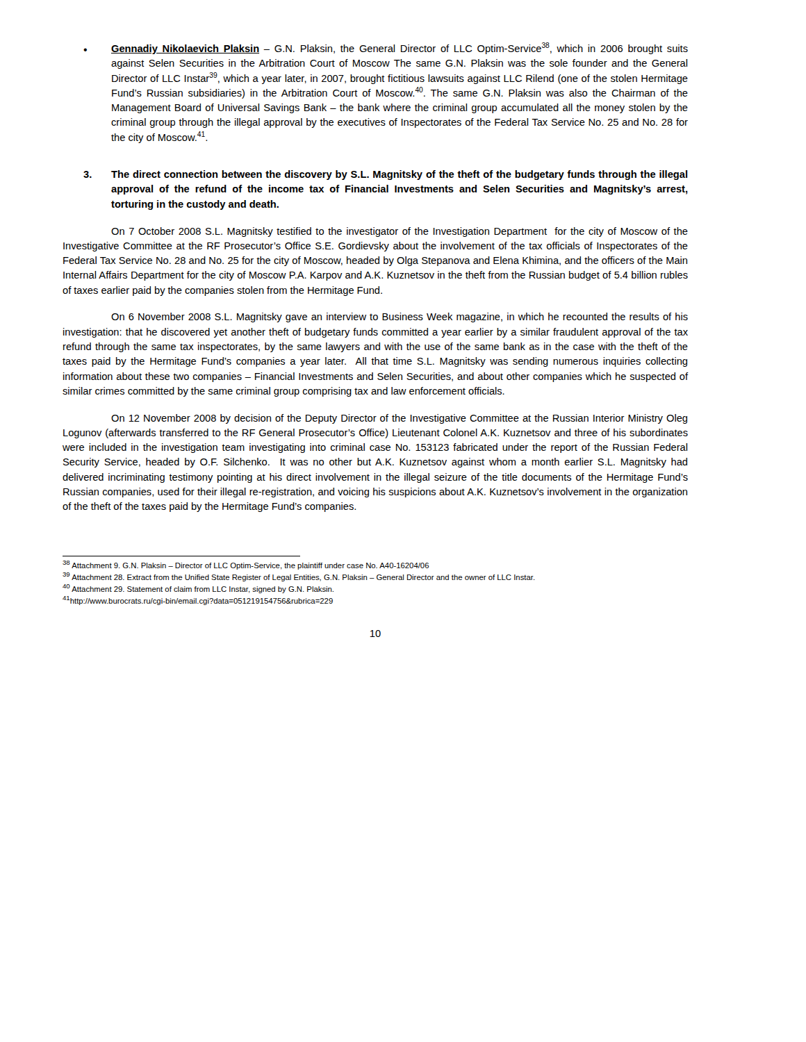Gennadiy Nikolaevich Plaksin – G.N. Plaksin, the General Director of LLC Optim-Service38, which in 2006 brought suits against Selen Securities in the Arbitration Court of Moscow The same G.N. Plaksin was the sole founder and the General Director of LLC Instar39, which a year later, in 2007, brought fictitious lawsuits against LLC Rilend (one of the stolen Hermitage Fund’s Russian subsidiaries) in the Arbitration Court of Moscow.40. The same G.N. Plaksin was also the Chairman of the Management Board of Universal Savings Bank – the bank where the criminal group accumulated all the money stolen by the criminal group through the illegal approval by the executives of Inspectorates of the Federal Tax Service No. 25 and No. 28 for the city of Moscow.41.
3.
The direct connection between the discovery by S.L. Magnitsky of the theft of the budgetary funds through the illegal approval of the refund of the income tax of Financial Investments and Selen Securities and Magnitsky’s arrest, torturing in the custody and death.
On 7 October 2008 S.L. Magnitsky testified to the investigator of the Investigation Department for the city of Moscow of the Investigative Committee at the RF Prosecutor’s Office S.E. Gordievsky about the involvement of the tax officials of Inspectorates of the Federal Tax Service No. 28 and No. 25 for the city of Moscow, headed by Olga Stepanova and Elena Khimina, and the officers of the Main Internal Affairs Department for the city of Moscow P.A. Karpov and A.K. Kuznetsov in the theft from the Russian budget of 5.4 billion rubles of taxes earlier paid by the companies stolen from the Hermitage Fund.
On 6 November 2008 S.L. Magnitsky gave an interview to Business Week magazine, in which he recounted the results of his investigation: that he discovered yet another theft of budgetary funds committed a year earlier by a similar fraudulent approval of the tax refund through the same tax inspectorates, by the same lawyers and with the use of the same bank as in the case with the theft of the taxes paid by the Hermitage Fund’s companies a year later. All that time S.L. Magnitsky was sending numerous inquiries collecting information about these two companies – Financial Investments and Selen Securities, and about other companies which he suspected of similar crimes committed by the same criminal group comprising tax and law enforcement officials.
On 12 November 2008 by decision of the Deputy Director of the Investigative Committee at the Russian Interior Ministry Oleg Logunov (afterwards transferred to the RF General Prosecutor’s Office) Lieutenant Colonel A.K. Kuznetsov and three of his subordinates were included in the investigation team investigating into criminal case No. 153123 fabricated under the report of the Russian Federal Security Service, headed by O.F. Silchenko. It was no other but A.K. Kuznetsov against whom a month earlier S.L. Magnitsky had delivered incriminating testimony pointing at his direct involvement in the illegal seizure of the title documents of the Hermitage Fund’s Russian companies, used for their illegal re-registration, and voicing his suspicions about A.K. Kuznetsov’s involvement in the organization of the theft of the taxes paid by the Hermitage Fund’s companies.
38 Attachment 9. G.N. Plaksin – Director of LLC Optim-Service, the plaintiff under case No. A40-16204/06
39 Attachment 28. Extract from the Unified State Register of Legal Entities, G.N. Plaksin – General Director and the owner of LLC Instar.
40 Attachment 29. Statement of claim from LLC Instar, signed by G.N. Plaksin.
41http://www.burocrats.ru/cgi-bin/email.cgi?data=051219154756&rubrica=229
10